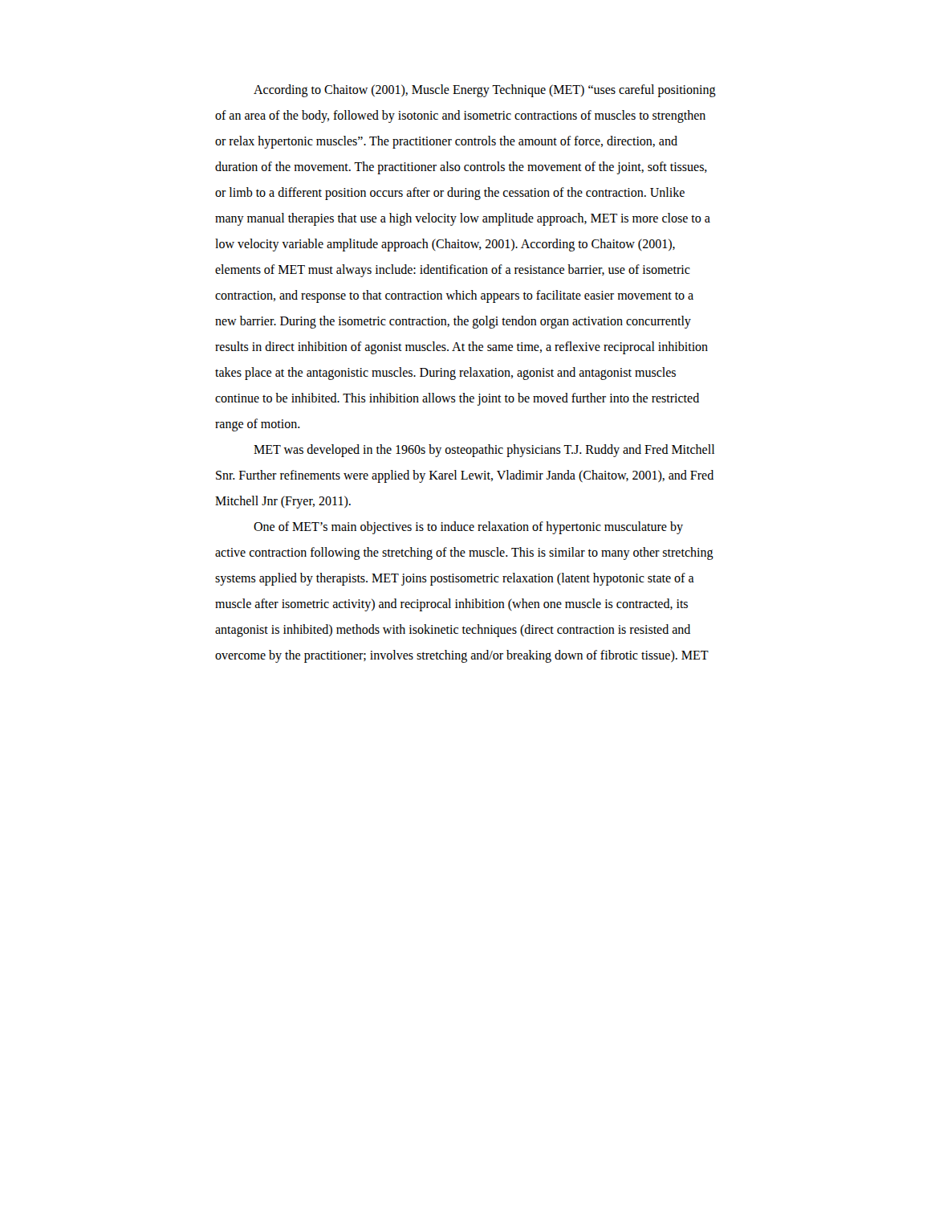According to Chaitow (2001), Muscle Energy Technique (MET) “uses careful positioning of an area of the body, followed by isotonic and isometric contractions of muscles to strengthen or relax hypertonic muscles”. The practitioner controls the amount of force, direction, and duration of the movement. The practitioner also controls the movement of the joint, soft tissues, or limb to a different position occurs after or during the cessation of the contraction. Unlike many manual therapies that use a high velocity low amplitude approach, MET is more close to a low velocity variable amplitude approach (Chaitow, 2001). According to Chaitow (2001), elements of MET must always include: identification of a resistance barrier, use of isometric contraction, and response to that contraction which appears to facilitate easier movement to a new barrier. During the isometric contraction, the golgi tendon organ activation concurrently results in direct inhibition of agonist muscles. At the same time, a reflexive reciprocal inhibition takes place at the antagonistic muscles. During relaxation, agonist and antagonist muscles continue to be inhibited. This inhibition allows the joint to be moved further into the restricted range of motion.
MET was developed in the 1960s by osteopathic physicians T.J. Ruddy and Fred Mitchell Snr. Further refinements were applied by Karel Lewit, Vladimir Janda (Chaitow, 2001), and Fred Mitchell Jnr (Fryer, 2011).
One of MET’s main objectives is to induce relaxation of hypertonic musculature by active contraction following the stretching of the muscle. This is similar to many other stretching systems applied by therapists. MET joins postisometric relaxation (latent hypotonic state of a muscle after isometric activity) and reciprocal inhibition (when one muscle is contracted, its antagonist is inhibited) methods with isokinetic techniques (direct contraction is resisted and overcome by the practitioner; involves stretching and/or breaking down of fibrotic tissue). MET